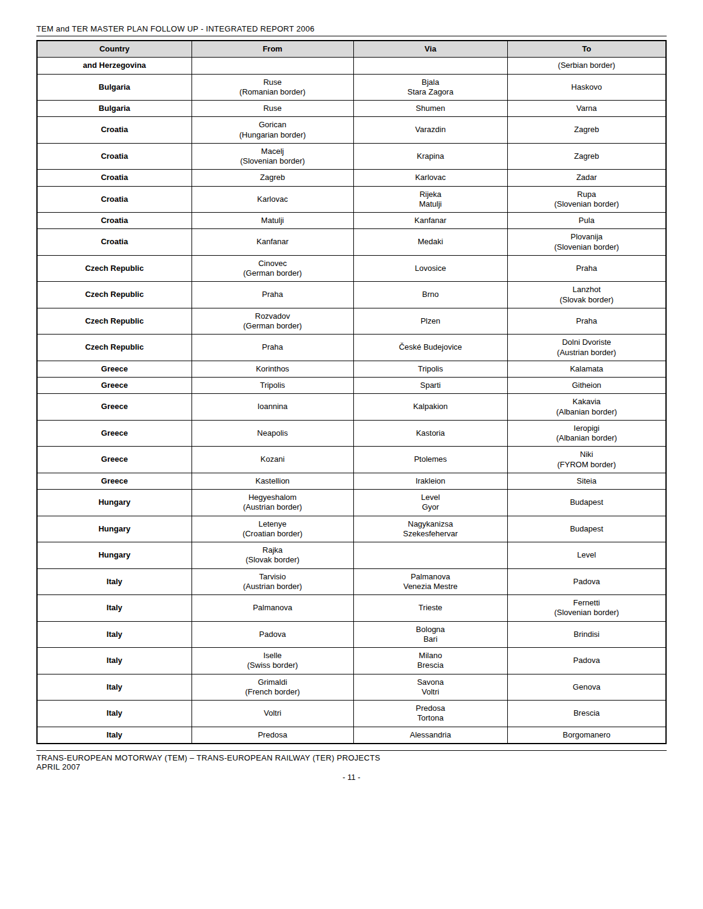TEM and TER MASTER PLAN FOLLOW UP - INTEGRATED REPORT 2006
| Country | From | Via | To |
| --- | --- | --- | --- |
| and Herzegovina | | | (Serbian border) |
| Bulgaria | Ruse (Romanian border) | Bjala Stara Zagora | Haskovo |
| Bulgaria | Ruse | Shumen | Varna |
| Croatia | Gorican (Hungarian border) | Varazdin | Zagreb |
| Croatia | Macelj (Slovenian border) | Krapina | Zagreb |
| Croatia | Zagreb | Karlovac | Zadar |
| Croatia | Karlovac | Rijeka Matulji | Rupa (Slovenian border) |
| Croatia | Matulji | Kanfanar | Pula |
| Croatia | Kanfanar | Medaki | Plovanija (Slovenian border) |
| Czech Republic | Cinovec (German border) | Lovosice | Praha |
| Czech Republic | Praha | Brno | Lanzhot (Slovak border) |
| Czech Republic | Rozvadov (German border) | Plzen | Praha |
| Czech Republic | Praha | České Budejovice | Dolni Dvoriste (Austrian border) |
| Greece | Korinthos | Tripolis | Kalamata |
| Greece | Tripolis | Sparti | Githeion |
| Greece | Ioannina | Kalpakion | Kakavia (Albanian border) |
| Greece | Neapolis | Kastoria | Ieropigi (Albanian border) |
| Greece | Kozani | Ptolemes | Niki (FYROM border) |
| Greece | Kastellion | Irakleion | Siteia |
| Hungary | Hegyeshalom (Austrian border) | Level Gyor | Budapest |
| Hungary | Letenye (Croatian border) | Nagykanizsa Szekesfehervar | Budapest |
| Hungary | Rajka (Slovak border) | | Level |
| Italy | Tarvisio (Austrian border) | Palmanova Venezia Mestre | Padova |
| Italy | Palmanova | Trieste | Fernetti (Slovenian border) |
| Italy | Padova | Bologna Bari | Brindisi |
| Italy | Iselle (Swiss border) | Milano Brescia | Padova |
| Italy | Grimaldi (French border) | Savona Voltri | Genova |
| Italy | Voltri | Predosa Tortona | Brescia |
| Italy | Predosa | Alessandria | Borgomanero |
TRANS-EUROPEAN MOTORWAY (TEM) – TRANS-EUROPEAN RAILWAY (TER) PROJECTS
APRIL 2007
- 11 -